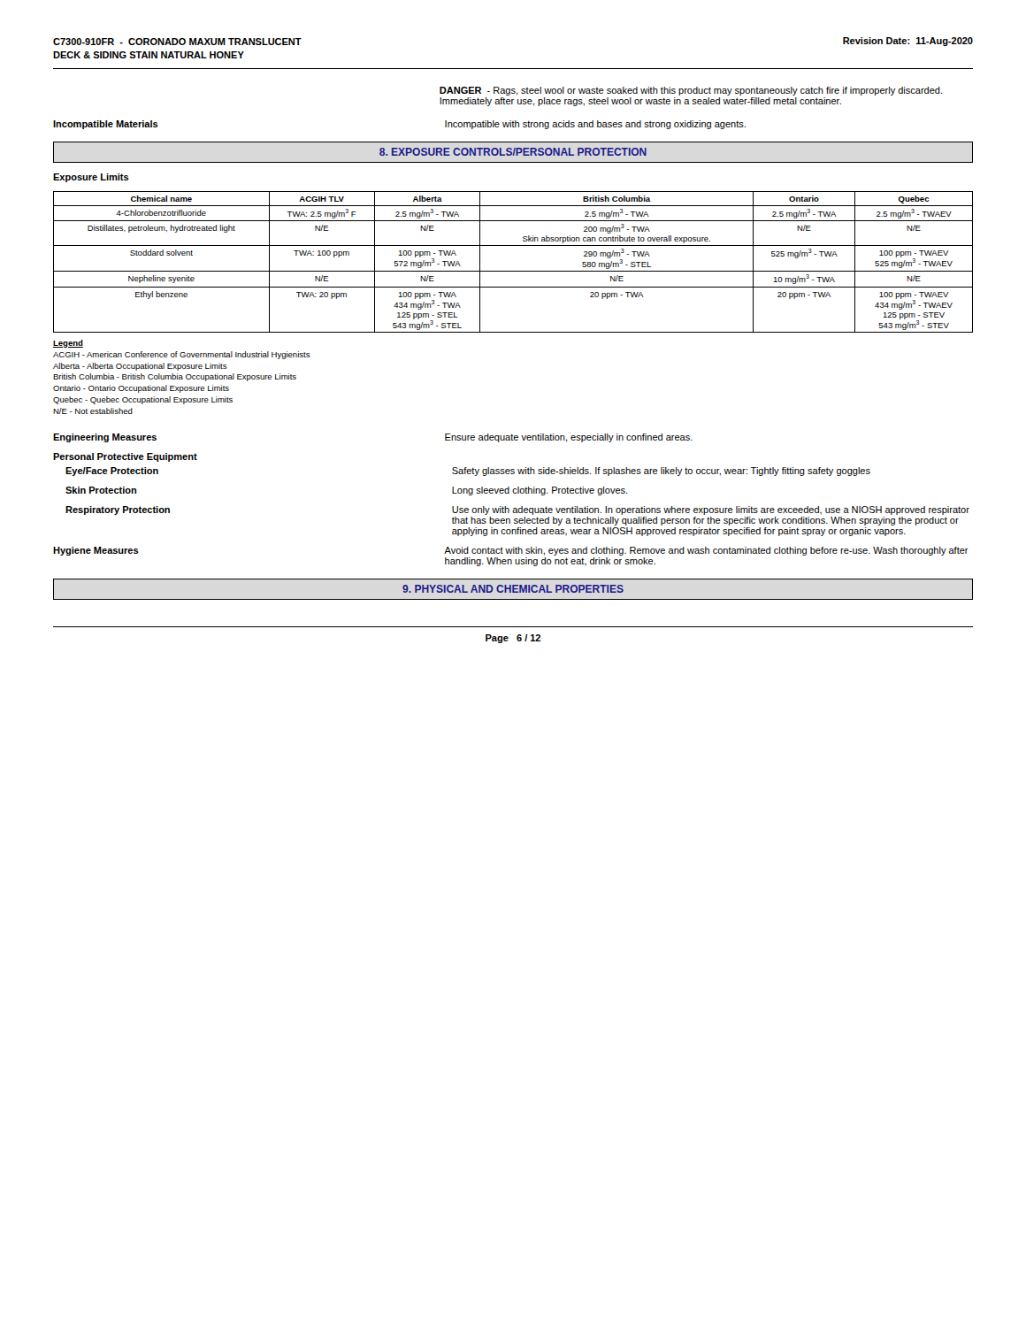C7300-910FR - CORONADO MAXUM TRANSLUCENT
DECK & SIDING STAIN NATURAL HONEY
Revision Date: 11-Aug-2020
DANGER - Rags, steel wool or waste soaked with this product may spontaneously catch fire if improperly discarded. Immediately after use, place rags, steel wool or waste in a sealed water-filled metal container.
Incompatible Materials
Incompatible with strong acids and bases and strong oxidizing agents.
8. EXPOSURE CONTROLS/PERSONAL PROTECTION
Exposure Limits
| Chemical name | ACGIH TLV | Alberta | British Columbia | Ontario | Quebec |
| --- | --- | --- | --- | --- | --- |
| 4-Chlorobenzotrifluoride | TWA: 2.5 mg/m 3 F | 2.5 mg/m 3 - TWA | 2.5 mg/m 3 - TWA | 2.5 mg/m 3 - TWA | 2.5 mg/m 3 - TWAEV |
| Distillates, petroleum, hydrotreated light | N/E | N/E | 200 mg/m 3 - TWA Skin absorption can contribute to overall exposure. | N/E | N/E |
| Stoddard solvent | TWA: 100 ppm | 100 ppm - TWA 572 mg/m 3 - TWA | 290 mg/m 3 - TWA 580 mg/m 3 - STEL | 525 mg/m 3 - TWA | 100 ppm - TWAEV 525 mg/m 3 - TWAEV |
| Nepheline syenite | N/E | N/E | N/E | 10 mg/m 3 - TWA | N/E |
| Ethyl benzene | TWA: 20 ppm | 100 ppm - TWA 434 mg/m 3 - TWA 125 ppm - STEL 543 mg/m 3 - STEL | 20 ppm - TWA | 20 ppm - TWA | 100 ppm - TWAEV 434 mg/m 3 - TWAEV 125 ppm - STEV 543 mg/m 3 - STEV |
Legend
ACGIH - American Conference of Governmental Industrial Hygienists
Alberta - Alberta Occupational Exposure Limits
British Columbia - British Columbia Occupational Exposure Limits
Ontario - Ontario Occupational Exposure Limits
Quebec - Quebec Occupational Exposure Limits
N/E - Not established
Engineering Measures
Ensure adequate ventilation, especially in confined areas.
Personal Protective Equipment
Eye/Face Protection
Safety glasses with side-shields. If splashes are likely to occur, wear: Tightly fitting safety goggles
Skin Protection
Long sleeved clothing. Protective gloves.
Respiratory Protection
Use only with adequate ventilation. In operations where exposure limits are exceeded, use a NIOSH approved respirator that has been selected by a technically qualified person for the specific work conditions. When spraying the product or applying in confined areas, wear a NIOSH approved respirator specified for paint spray or organic vapors.
Hygiene Measures
Avoid contact with skin, eyes and clothing. Remove and wash contaminated clothing before re-use. Wash thoroughly after handling. When using do not eat, drink or smoke.
9. PHYSICAL AND CHEMICAL PROPERTIES
Page 6 / 12